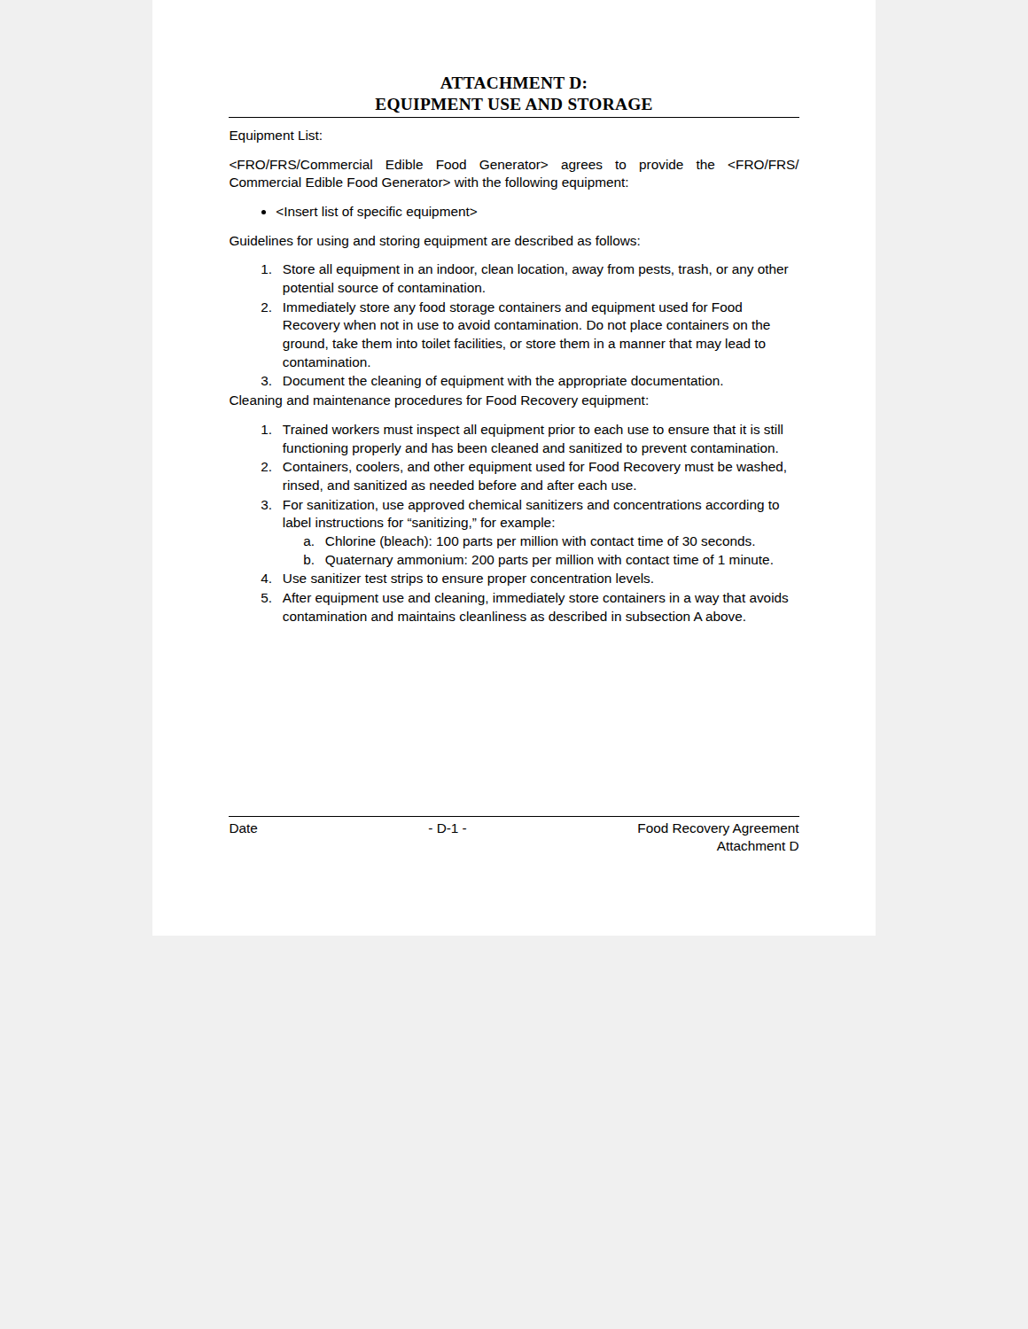ATTACHMENT D:
EQUIPMENT USE AND STORAGE
Equipment List:
<FRO/FRS/Commercial Edible Food Generator> agrees to provide the <FRO/FRS/ Commercial Edible Food Generator> with the following equipment:
<Insert list of specific equipment>
Guidelines for using and storing equipment are described as follows:
Store all equipment in an indoor, clean location, away from pests, trash, or any other potential source of contamination.
Immediately store any food storage containers and equipment used for Food Recovery when not in use to avoid contamination. Do not place containers on the ground, take them into toilet facilities, or store them in a manner that may lead to contamination.
Document the cleaning of equipment with the appropriate documentation.
Cleaning and maintenance procedures for Food Recovery equipment:
Trained workers must inspect all equipment prior to each use to ensure that it is still functioning properly and has been cleaned and sanitized to prevent contamination.
Containers, coolers, and other equipment used for Food Recovery must be washed, rinsed, and sanitized as needed before and after each use.
For sanitization, use approved chemical sanitizers and concentrations according to label instructions for “sanitizing,” for example:
Chlorine (bleach): 100 parts per million with contact time of 30 seconds.
Quaternary ammonium: 200 parts per million with contact time of 1 minute.
Use sanitizer test strips to ensure proper concentration levels.
After equipment use and cleaning, immediately store containers in a way that avoids contamination and maintains cleanliness as described in subsection A above.
Date
- D-1 -
Food Recovery Agreement
Attachment D